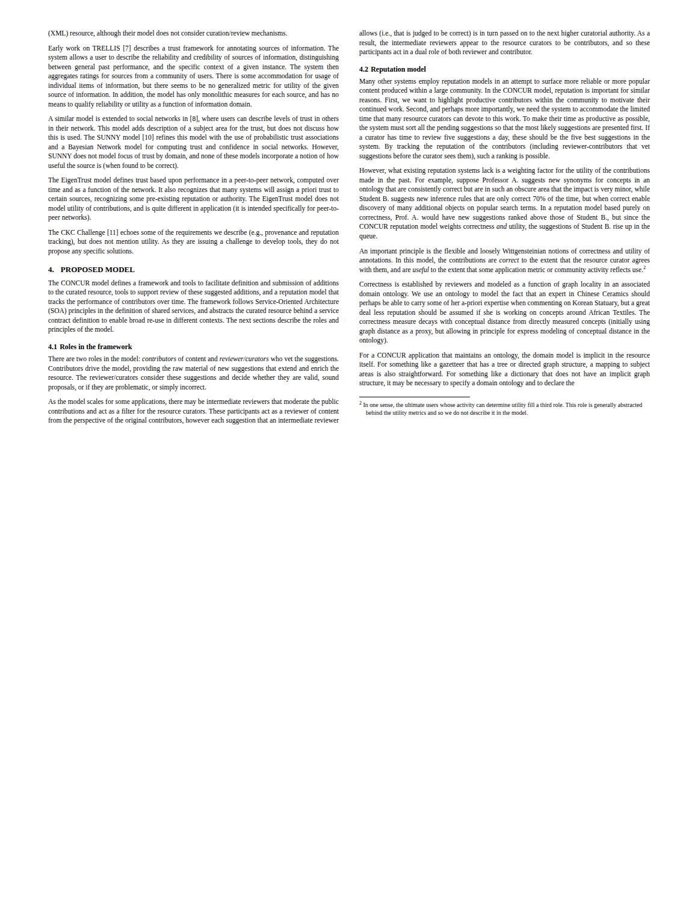(XML) resource, although their model does not consider curation/review mechanisms.
Early work on TRELLIS [7] describes a trust framework for annotating sources of information. The system allows a user to describe the reliability and credibility of sources of information, distinguishing between general past performance, and the specific context of a given instance. The system then aggregates ratings for sources from a community of users. There is some accommodation for usage of individual items of information, but there seems to be no generalized metric for utility of the given source of information. In addition, the model has only monolithic measures for each source, and has no means to qualify reliability or utility as a function of information domain.
A similar model is extended to social networks in [8], where users can describe levels of trust in others in their network. This model adds description of a subject area for the trust, but does not discuss how this is used. The SUNNY model [10] refines this model with the use of probabilistic trust associations and a Bayesian Network model for computing trust and confidence in social networks. However, SUNNY does not model focus of trust by domain, and none of these models incorporate a notion of how useful the source is (when found to be correct).
The EigenTrust model defines trust based upon performance in a peer-to-peer network, computed over time and as a function of the network. It also recognizes that many systems will assign a priori trust to certain sources, recognizing some pre-existing reputation or authority. The EigenTrust model does not model utility of contributions, and is quite different in application (it is intended specifically for peer-to-peer networks).
The CKC Challenge [11] echoes some of the requirements we describe (e.g., provenance and reputation tracking), but does not mention utility. As they are issuing a challenge to develop tools, they do not propose any specific solutions.
4. PROPOSED MODEL
The CONCUR model defines a framework and tools to facilitate definition and submission of additions to the curated resource, tools to support review of these suggested additions, and a reputation model that tracks the performance of contributors over time. The framework follows Service-Oriented Architecture (SOA) principles in the definition of shared services, and abstracts the curated resource behind a service contract definition to enable broad re-use in different contexts. The next sections describe the roles and principles of the model.
4.1 Roles in the framework
There are two roles in the model: contributors of content and reviewer/curators who vet the suggestions. Contributors drive the model, providing the raw material of new suggestions that extend and enrich the resource. The reviewer/curators consider these suggestions and decide whether they are valid, sound proposals, or if they are problematic, or simply incorrect.
As the model scales for some applications, there may be intermediate reviewers that moderate the public contributions and act as a filter for the resource curators. These participants act as a reviewer of content from the perspective of the original contributors, however each suggestion that an intermediate reviewer allows (i.e., that is judged to be correct) is in turn passed on to the next higher curatorial authority. As a result, the intermediate reviewers appear to the resource curators to be contributors, and so these participants act in a dual role of both reviewer and contributor.
4.2 Reputation model
Many other systems employ reputation models in an attempt to surface more reliable or more popular content produced within a large community. In the CONCUR model, reputation is important for similar reasons. First, we want to highlight productive contributors within the community to motivate their continued work. Second, and perhaps more importantly, we need the system to accommodate the limited time that many resource curators can devote to this work. To make their time as productive as possible, the system must sort all the pending suggestions so that the most likely suggestions are presented first. If a curator has time to review five suggestions a day, these should be the five best suggestions in the system. By tracking the reputation of the contributors (including reviewer-contributors that vet suggestions before the curator sees them), such a ranking is possible.
However, what existing reputation systems lack is a weighting factor for the utility of the contributions made in the past. For example, suppose Professor A. suggests new synonyms for concepts in an ontology that are consistently correct but are in such an obscure area that the impact is very minor, while Student B. suggests new inference rules that are only correct 70% of the time, but when correct enable discovery of many additional objects on popular search terms. In a reputation model based purely on correctness, Prof. A. would have new suggestions ranked above those of Student B., but since the CONCUR reputation model weights correctness and utility, the suggestions of Student B. rise up in the queue.
An important principle is the flexible and loosely Wittgensteinian notions of correctness and utility of annotations. In this model, the contributions are correct to the extent that the resource curator agrees with them, and are useful to the extent that some application metric or community activity reflects use.2
Correctness is established by reviewers and modeled as a function of graph locality in an associated domain ontology. We use an ontology to model the fact that an expert in Chinese Ceramics should perhaps be able to carry some of her a-priori expertise when commenting on Korean Statuary, but a great deal less reputation should be assumed if she is working on concepts around African Textiles. The correctness measure decays with conceptual distance from directly measured concepts (initially using graph distance as a proxy, but allowing in principle for express modeling of conceptual distance in the ontology).
For a CONCUR application that maintains an ontology, the domain model is implicit in the resource itself. For something like a gazetteer that has a tree or directed graph structure, a mapping to subject areas is also straightforward. For something like a dictionary that does not have an implicit graph structure, it may be necessary to specify a domain ontology and to declare the
2 In one sense, the ultimate users whose activity can determine utility fill a third role. This role is generally abstracted behind the utility metrics and so we do not describe it in the model.